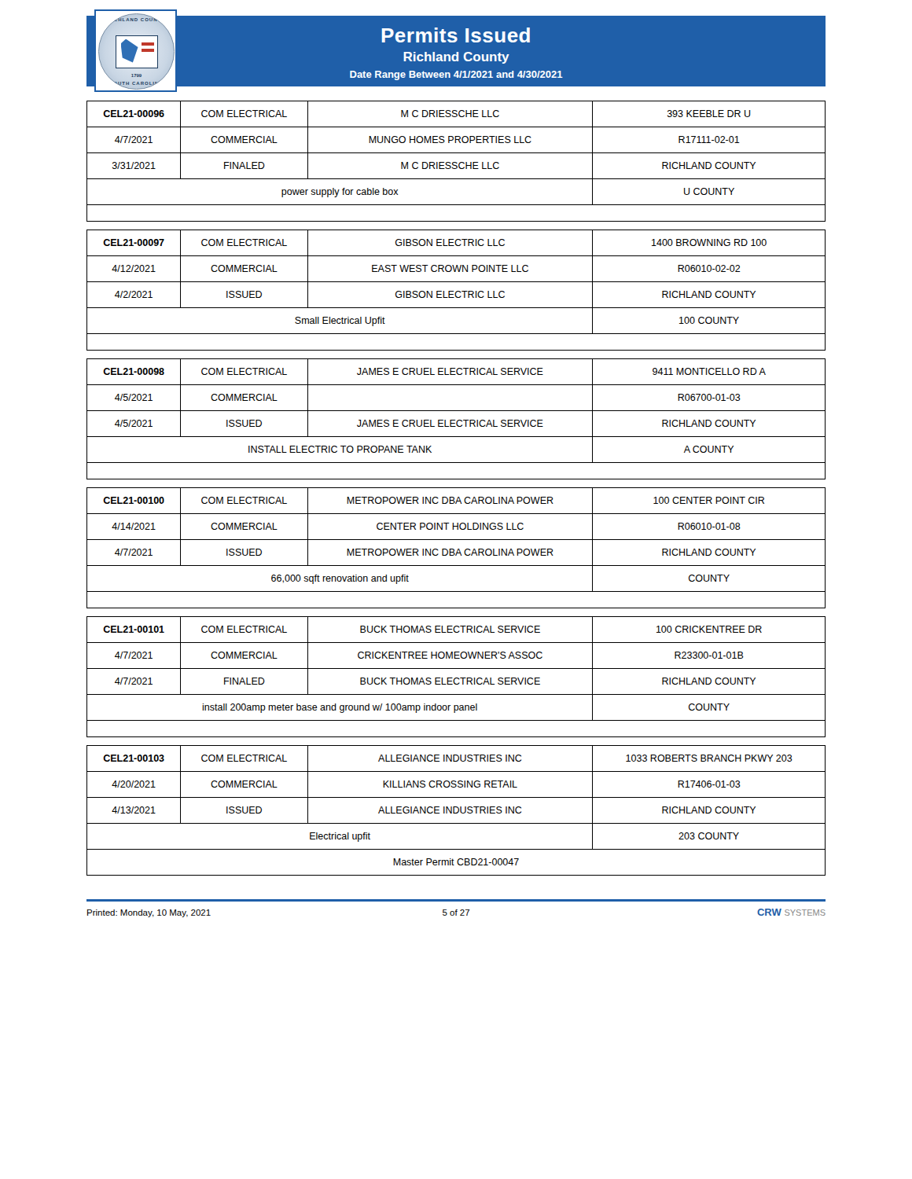RICHLAND COUNTY
1799
SOUTH CAROLINA
Permits Issued
Richland County
Date Range Between 4/1/2021 and 4/30/2021
| CEL21-00096 | COM ELECTRICAL | M C DRIESSCHE LLC | 393 KEEBLE DR U |
| 4/7/2021 | COMMERCIAL | MUNGO HOMES PROPERTIES LLC | R17111-02-01 |
| 3/31/2021 | FINALED | M C DRIESSCHE LLC | RICHLAND COUNTY |
| power supply for cable box | U COUNTY |
| CEL21-00097 | COM ELECTRICAL | GIBSON ELECTRIC LLC | 1400 BROWNING RD 100 |
| 4/12/2021 | COMMERCIAL | EAST WEST CROWN POINTE LLC | R06010-02-02 |
| 4/2/2021 | ISSUED | GIBSON ELECTRIC LLC | RICHLAND COUNTY |
| Small Electrical Upfit | 100 COUNTY |
| CEL21-00098 | COM ELECTRICAL | JAMES E CRUEL ELECTRICAL SERVICE | 9411 MONTICELLO RD A |
| 4/5/2021 | COMMERCIAL | | R06700-01-03 |
| 4/5/2021 | ISSUED | JAMES E CRUEL ELECTRICAL SERVICE | RICHLAND COUNTY |
| INSTALL ELECTRIC TO PROPANE TANK | A COUNTY |
| CEL21-00100 | COM ELECTRICAL | METROPOWER INC DBA CAROLINA POWER | 100 CENTER POINT CIR |
| 4/14/2021 | COMMERCIAL | CENTER POINT HOLDINGS LLC | R06010-01-08 |
| 4/7/2021 | ISSUED | METROPOWER INC DBA CAROLINA POWER | RICHLAND COUNTY |
| 66,000 sqft renovation and upfit | COUNTY |
| CEL21-00101 | COM ELECTRICAL | BUCK THOMAS ELECTRICAL SERVICE | 100 CRICKENTREE DR |
| 4/7/2021 | COMMERCIAL | CRICKENTREE HOMEOWNER'S ASSOC | R23300-01-01B |
| 4/7/2021 | FINALED | BUCK THOMAS ELECTRICAL SERVICE | RICHLAND COUNTY |
| install 200amp meter base and ground w/ 100amp indoor panel | COUNTY |
| CEL21-00103 | COM ELECTRICAL | ALLEGIANCE INDUSTRIES INC | 1033 ROBERTS BRANCH PKWY 203 |
| 4/20/2021 | COMMERCIAL | KILLIANS CROSSING RETAIL | R17406-01-03 |
| 4/13/2021 | ISSUED | ALLEGIANCE INDUSTRIES INC | RICHLAND COUNTY |
| Electrical upfit | 203 COUNTY |
| Master Permit CBD21-00047 |
Printed: Monday, 10 May, 2021
5 of 27
CRW SYSTEMS